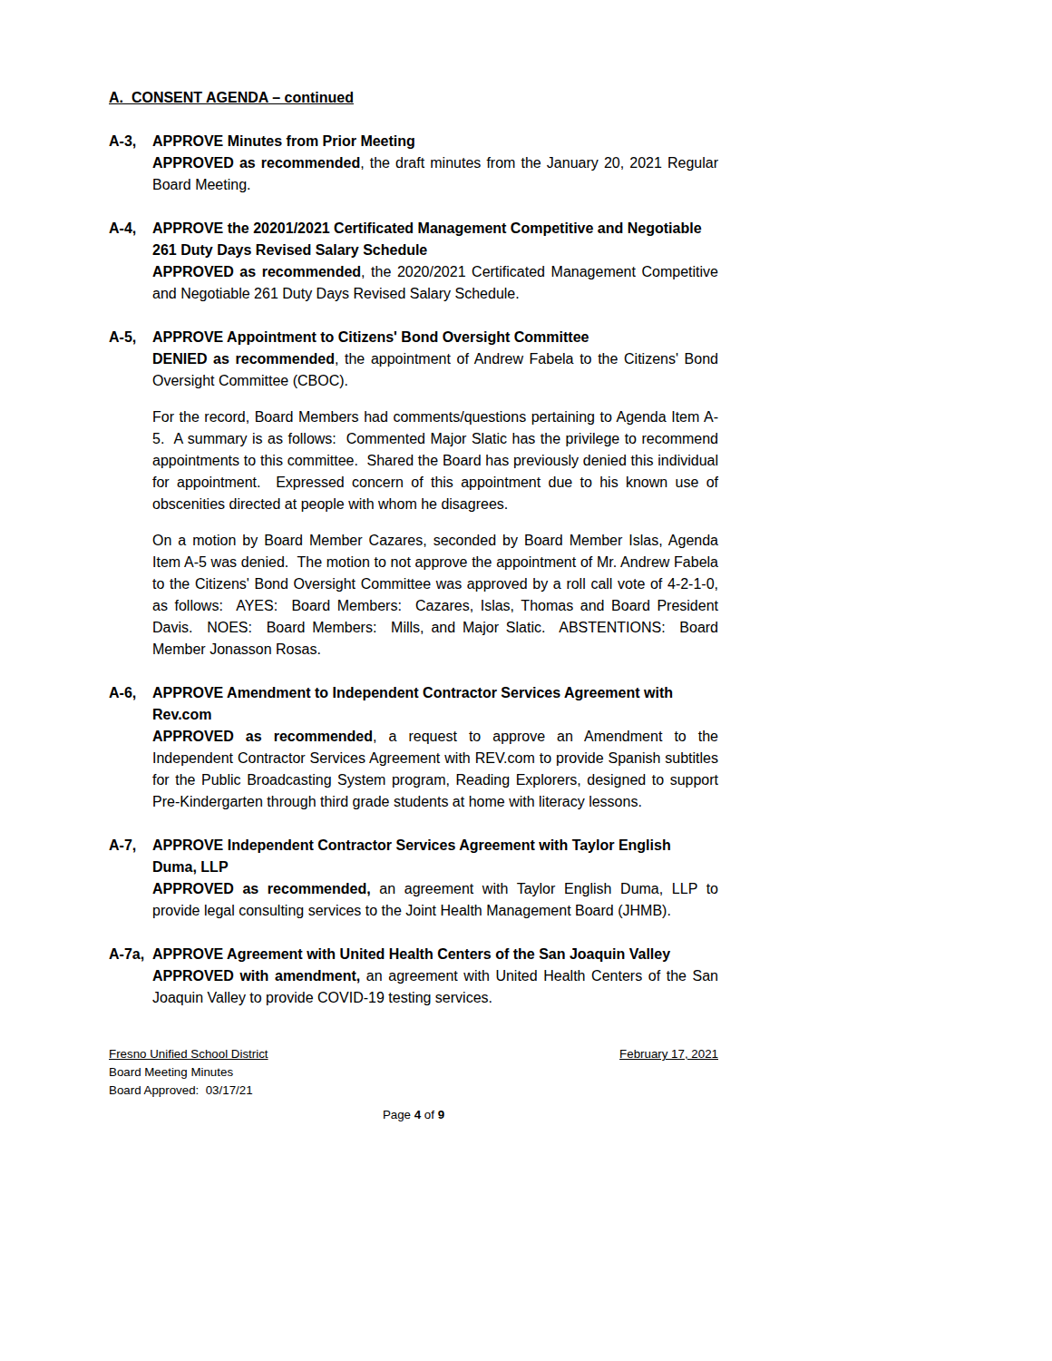A. CONSENT AGENDA – continued
A-3, APPROVE Minutes from Prior Meeting
APPROVED as recommended, the draft minutes from the January 20, 2021 Regular Board Meeting.
A-4, APPROVE the 20201/2021 Certificated Management Competitive and Negotiable 261 Duty Days Revised Salary Schedule
APPROVED as recommended, the 2020/2021 Certificated Management Competitive and Negotiable 261 Duty Days Revised Salary Schedule.
A-5, APPROVE Appointment to Citizens' Bond Oversight Committee
DENIED as recommended, the appointment of Andrew Fabela to the Citizens' Bond Oversight Committee (CBOC).
For the record, Board Members had comments/questions pertaining to Agenda Item A-5. A summary is as follows: Commented Major Slatic has the privilege to recommend appointments to this committee. Shared the Board has previously denied this individual for appointment. Expressed concern of this appointment due to his known use of obscenities directed at people with whom he disagrees.
On a motion by Board Member Cazares, seconded by Board Member Islas, Agenda Item A-5 was denied. The motion to not approve the appointment of Mr. Andrew Fabela to the Citizens' Bond Oversight Committee was approved by a roll call vote of 4-2-1-0, as follows: AYES: Board Members: Cazares, Islas, Thomas and Board President Davis. NOES: Board Members: Mills, and Major Slatic. ABSTENTIONS: Board Member Jonasson Rosas.
A-6, APPROVE Amendment to Independent Contractor Services Agreement with Rev.com
APPROVED as recommended, a request to approve an Amendment to the Independent Contractor Services Agreement with REV.com to provide Spanish subtitles for the Public Broadcasting System program, Reading Explorers, designed to support Pre-Kindergarten through third grade students at home with literacy lessons.
A-7, APPROVE Independent Contractor Services Agreement with Taylor English Duma, LLP
APPROVED as recommended, an agreement with Taylor English Duma, LLP to provide legal consulting services to the Joint Health Management Board (JHMB).
A-7a, APPROVE Agreement with United Health Centers of the San Joaquin Valley
APPROVED with amendment, an agreement with United Health Centers of the San Joaquin Valley to provide COVID-19 testing services.
Fresno Unified School District
Board Meeting Minutes
Board Approved: 03/17/21
February 17, 2021
Page 4 of 9